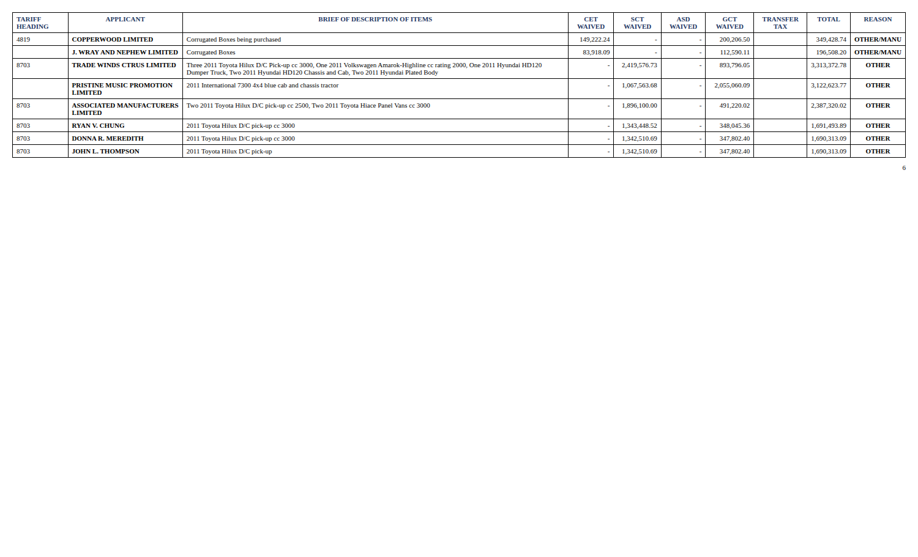| TARIFF HEADING | APPLICANT | BRIEF OF DESCRIPTION OF ITEMS | CET WAIVED | SCT WAIVED | ASD WAIVED | GCT WAIVED | TRANSFER TAX | TOTAL | REASON |
| --- | --- | --- | --- | --- | --- | --- | --- | --- | --- |
| 4819 | COPPERWOOD LIMITED | Corrugated Boxes being purchased | 149,222.24 | - | - | 200,206.50 | | 349,428.74 | OTHER/MANU |
| | J. WRAY AND NEPHEW LIMITED | Corrugated Boxes | 83,918.09 | - | - | 112,590.11 | | 196,508.20 | OTHER/MANU |
| 8703 | TRADE WINDS CTRUS LIMITED | Three 2011 Toyota Hilux D/C Pick-up cc 3000, One 2011 Volkswagen Amarok-Highline cc rating 2000, One 2011 Hyundai HD120 Dumper Truck, Two 2011 Hyundai HD120 Chassis and Cab, Two 2011 Hyundai Plated Body | - | 2,419,576.73 | - | 893,796.05 | | 3,313,372.78 | OTHER |
| | PRISTINE MUSIC PROMOTION LIMITED | 2011 International 7300 4x4 blue cab and chassis tractor | - | 1,067,563.68 | - | 2,055,060.09 | | 3,122,623.77 | OTHER |
| 8703 | ASSOCIATED MANUFACTURERS LIMITED | Two 2011 Toyota Hilux D/C pick-up cc 2500, Two 2011 Toyota Hiace Panel Vans cc 3000 | - | 1,896,100.00 | - | 491,220.02 | | 2,387,320.02 | OTHER |
| 8703 | RYAN V. CHUNG | 2011 Toyota Hilux D/C pick-up cc 3000 | - | 1,343,448.52 | - | 348,045.36 | | 1,691,493.89 | OTHER |
| 8703 | DONNA R. MEREDITH | 2011 Toyota Hilux D/C pick-up cc 3000 | - | 1,342,510.69 | - | 347,802.40 | | 1,690,313.09 | OTHER |
| 8703 | JOHN L. THOMPSON | 2011 Toyota Hilux D/C pick-up | - | 1,342,510.69 | - | 347,802.40 | | 1,690,313.09 | OTHER |
6